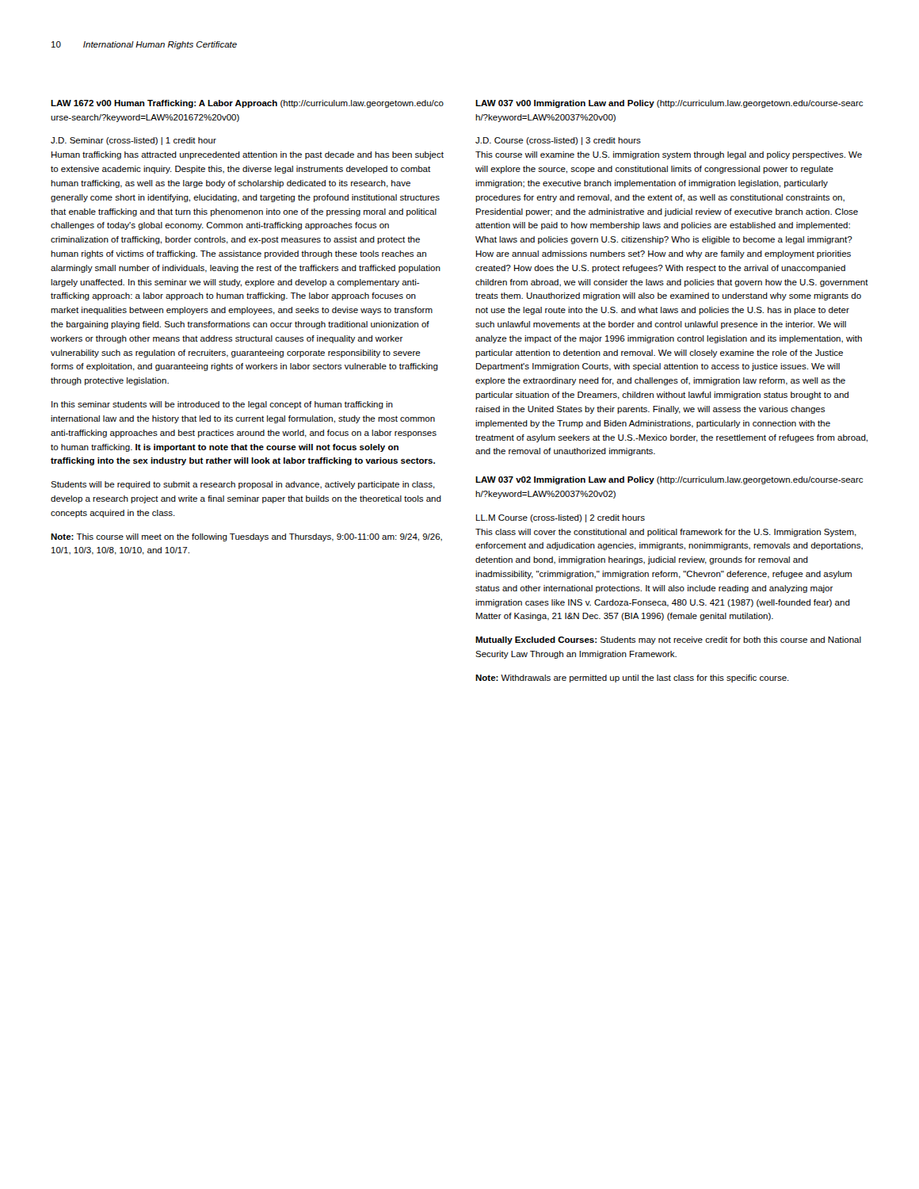10 International Human Rights Certificate
LAW 1672 v00 Human Trafficking: A Labor Approach (http://curriculum.law.georgetown.edu/course-search/?keyword=LAW%201672%20v00)
J.D. Seminar (cross-listed) | 1 credit hour
Human trafficking has attracted unprecedented attention in the past decade and has been subject to extensive academic inquiry. Despite this, the diverse legal instruments developed to combat human trafficking, as well as the large body of scholarship dedicated to its research, have generally come short in identifying, elucidating, and targeting the profound institutional structures that enable trafficking and that turn this phenomenon into one of the pressing moral and political challenges of today's global economy. Common anti-trafficking approaches focus on criminalization of trafficking, border controls, and ex-post measures to assist and protect the human rights of victims of trafficking. The assistance provided through these tools reaches an alarmingly small number of individuals, leaving the rest of the traffickers and trafficked population largely unaffected. In this seminar we will study, explore and develop a complementary anti-trafficking approach: a labor approach to human trafficking. The labor approach focuses on market inequalities between employers and employees, and seeks to devise ways to transform the bargaining playing field. Such transformations can occur through traditional unionization of workers or through other means that address structural causes of inequality and worker vulnerability such as regulation of recruiters, guaranteeing corporate responsibility to severe forms of exploitation, and guaranteeing rights of workers in labor sectors vulnerable to trafficking through protective legislation.
In this seminar students will be introduced to the legal concept of human trafficking in international law and the history that led to its current legal formulation, study the most common anti-trafficking approaches and best practices around the world, and focus on a labor responses to human trafficking. It is important to note that the course will not focus solely on trafficking into the sex industry but rather will look at labor trafficking to various sectors.
Students will be required to submit a research proposal in advance, actively participate in class, develop a research project and write a final seminar paper that builds on the theoretical tools and concepts acquired in the class.
Note: This course will meet on the following Tuesdays and Thursdays, 9:00-11:00 am: 9/24, 9/26, 10/1, 10/3, 10/8, 10/10, and 10/17.
LAW 037 v00 Immigration Law and Policy (http://curriculum.law.georgetown.edu/course-search/?keyword=LAW%20037%20v00)
J.D. Course (cross-listed) | 3 credit hours
This course will examine the U.S. immigration system through legal and policy perspectives. We will explore the source, scope and constitutional limits of congressional power to regulate immigration; the executive branch implementation of immigration legislation, particularly procedures for entry and removal, and the extent of, as well as constitutional constraints on, Presidential power; and the administrative and judicial review of executive branch action. Close attention will be paid to how membership laws and policies are established and implemented: What laws and policies govern U.S. citizenship? Who is eligible to become a legal immigrant? How are annual admissions numbers set? How and why are family and employment priorities created? How does the U.S. protect refugees? With respect to the arrival of unaccompanied children from abroad, we will consider the laws and policies that govern how the U.S. government treats them. Unauthorized migration will also be examined to understand why some migrants do not use the legal route into the U.S. and what laws and policies the U.S. has in place to deter such unlawful movements at the border and control unlawful presence in the interior. We will analyze the impact of the major 1996 immigration control legislation and its implementation, with particular attention to detention and removal. We will closely examine the role of the Justice Department's Immigration Courts, with special attention to access to justice issues. We will explore the extraordinary need for, and challenges of, immigration law reform, as well as the particular situation of the Dreamers, children without lawful immigration status brought to and raised in the United States by their parents. Finally, we will assess the various changes implemented by the Trump and Biden Administrations, particularly in connection with the treatment of asylum seekers at the U.S.-Mexico border, the resettlement of refugees from abroad, and the removal of unauthorized immigrants.
LAW 037 v02 Immigration Law and Policy (http://curriculum.law.georgetown.edu/course-search/?keyword=LAW%20037%20v02)
LL.M Course (cross-listed) | 2 credit hours
This class will cover the constitutional and political framework for the U.S. Immigration System, enforcement and adjudication agencies, immigrants, nonimmigrants, removals and deportations, detention and bond, immigration hearings, judicial review, grounds for removal and inadmissibility, "crimmigration," immigration reform, "Chevron" deference, refugee and asylum status and other international protections. It will also include reading and analyzing major immigration cases like INS v. Cardoza-Fonseca, 480 U.S. 421 (1987) (well-founded fear) and Matter of Kasinga, 21 I&N Dec. 357 (BIA 1996) (female genital mutilation).
Mutually Excluded Courses: Students may not receive credit for both this course and National Security Law Through an Immigration Framework.
Note: Withdrawals are permitted up until the last class for this specific course.